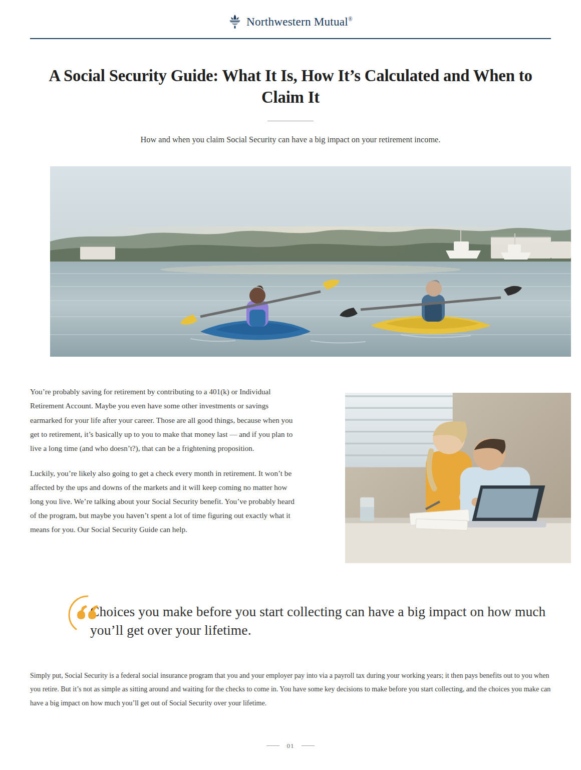Northwestern Mutual®
A Social Security Guide: What It Is, How It’s Calculated and When to Claim It
How and when you claim Social Security can have a big impact on your retirement income.
You’re probably saving for retirement by contributing to a 401(k) or Individual Retirement Account. Maybe you even have some other investments or savings earmarked for your life after your career. Those are all good things, because when you get to retirement, it’s basically up to you to make that money last — and if you plan to live a long time (and who doesn’t?), that can be a frightening proposition.
Luckily, you’re likely also going to get a check every month in retirement. It won’t be affected by the ups and downs of the markets and it will keep coming no matter how long you live. We’re talking about your Social Security benefit. You’ve probably heard of the program, but maybe you haven’t spent a lot of time figuring out exactly what it means for you. Our Social Security Guide can help.
Choices you make before you start collecting can have a big impact on how much you’ll get over your lifetime.
Simply put, Social Security is a federal social insurance program that you and your employer pay into via a payroll tax during your working years; it then pays benefits out to you when you retire. But it’s not as simple as sitting around and waiting for the checks to come in. You have some key decisions to make before you start collecting, and the choices you make can have a big impact on how much you’ll get out of Social Security over your lifetime.
01